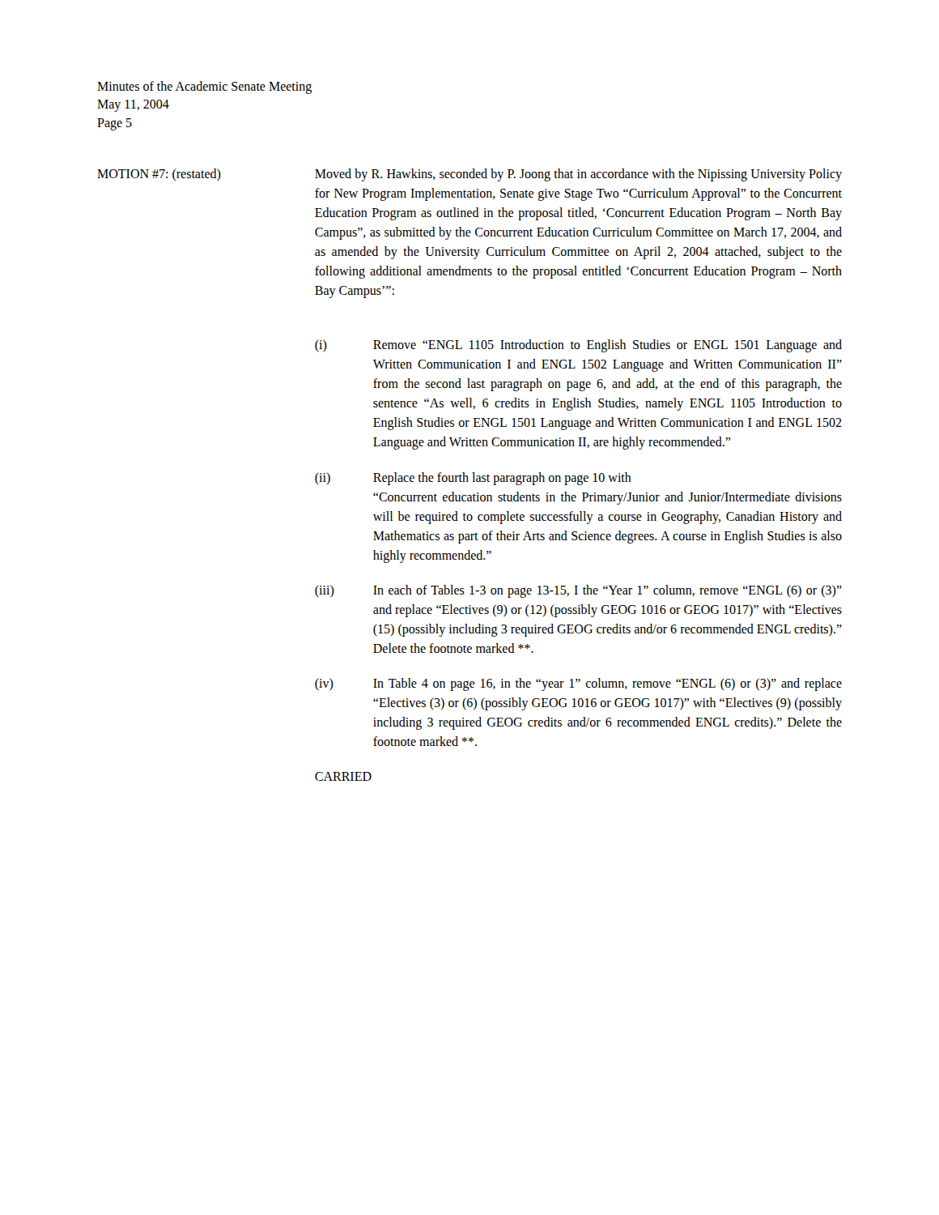Minutes of the Academic Senate Meeting
May 11, 2004
Page 5
MOTION #7: (restated)
Moved by R. Hawkins, seconded by P. Joong that in accordance with the Nipissing University Policy for New Program Implementation, Senate give Stage Two “Curriculum Approval” to the Concurrent Education Program as outlined in the proposal titled, ‘Concurrent Education Program – North Bay Campus”, as submitted by the Concurrent Education Curriculum Committee on March 17, 2004, and as amended by the University Curriculum Committee on April 2, 2004 attached, subject to the following additional amendments to the proposal entitled ‘Concurrent Education Program – North Bay Campus’”:
(i)
Remove “ENGL 1105 Introduction to English Studies or ENGL 1501 Language and Written Communication I and ENGL 1502 Language and Written Communication II” from the second last paragraph on page 6, and add, at the end of this paragraph, the sentence “As well, 6 credits in English Studies, namely ENGL 1105 Introduction to English Studies or ENGL 1501 Language and Written Communication I and ENGL 1502 Language and Written Communication II, are highly recommended.”
(ii)
Replace the fourth last paragraph on page 10 with
“Concurrent education students in the Primary/Junior and Junior/Intermediate divisions will be required to complete successfully a course in Geography, Canadian History and Mathematics as part of their Arts and Science degrees. A course in English Studies is also highly recommended.”
(iii)
In each of Tables 1-3 on page 13-15, I the “Year 1” column, remove “ENGL (6) or (3)” and replace “Electives (9) or (12) (possibly GEOG 1016 or GEOG 1017)” with “Electives (15) (possibly including 3 required GEOG credits and/or 6 recommended ENGL credits).” Delete the footnote marked **.
(iv)
In Table 4 on page 16, in the “year 1” column, remove “ENGL (6) or (3)” and replace “Electives (3) or (6) (possibly GEOG 1016 or GEOG 1017)” with “Electives (9) (possibly including 3 required GEOG credits and/or 6 recommended ENGL credits).” Delete the footnote marked **.
CARRIED